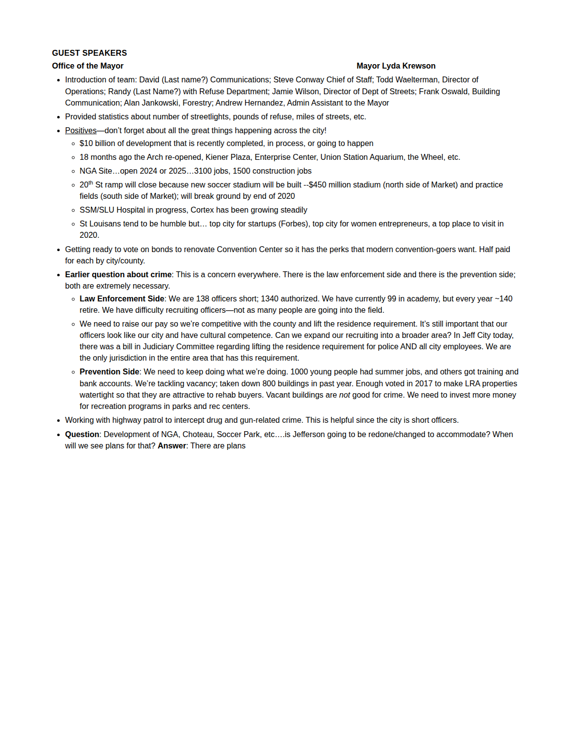GUEST SPEAKERS
Office of the Mayor Mayor Lyda Krewson
Introduction of team: David (Last name?) Communications; Steve Conway Chief of Staff; Todd Waelterman, Director of Operations; Randy (Last Name?) with Refuse Department; Jamie Wilson, Director of Dept of Streets; Frank Oswald, Building Communication; Alan Jankowski, Forestry; Andrew Hernandez, Admin Assistant to the Mayor
Provided statistics about number of streetlights, pounds of refuse, miles of streets, etc.
Positives—don’t forget about all the great things happening across the city!
$10 billion of development that is recently completed, in process, or going to happen
18 months ago the Arch re-opened, Kiener Plaza, Enterprise Center, Union Station Aquarium, the Wheel, etc.
NGA Site…open 2024 or 2025…3100 jobs, 1500 construction jobs
20th St ramp will close because new soccer stadium will be built --$450 million stadium (north side of Market) and practice fields (south side of Market); will break ground by end of 2020
SSM/SLU Hospital in progress, Cortex has been growing steadily
St Louisans tend to be humble but… top city for startups (Forbes), top city for women entrepreneurs, a top place to visit in 2020.
Getting ready to vote on bonds to renovate Convention Center so it has the perks that modern convention-goers want. Half paid for each by city/county.
Earlier question about crime: This is a concern everywhere. There is the law enforcement side and there is the prevention side; both are extremely necessary.
Law Enforcement Side: We are 138 officers short; 1340 authorized. We have currently 99 in academy, but every year ~140 retire. We have difficulty recruiting officers—not as many people are going into the field.
We need to raise our pay so we’re competitive with the county and lift the residence requirement. It’s still important that our officers look like our city and have cultural competence. Can we expand our recruiting into a broader area? In Jeff City today, there was a bill in Judiciary Committee regarding lifting the residence requirement for police AND all city employees. We are the only jurisdiction in the entire area that has this requirement.
Prevention Side: We need to keep doing what we’re doing. 1000 young people had summer jobs, and others got training and bank accounts. We’re tackling vacancy; taken down 800 buildings in past year. Enough voted in 2017 to make LRA properties watertight so that they are attractive to rehab buyers. Vacant buildings are not good for crime. We need to invest more money for recreation programs in parks and rec centers.
Working with highway patrol to intercept drug and gun-related crime. This is helpful since the city is short officers.
Question: Development of NGA, Choteau, Soccer Park, etc….is Jefferson going to be redone/changed to accommodate? When will we see plans for that? Answer: There are plans